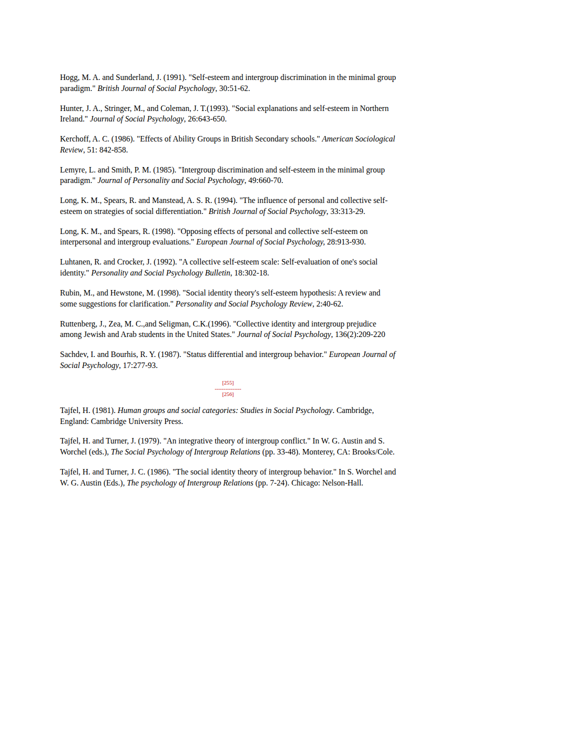Hogg, M. A. and Sunderland, J. (1991). "Self-esteem and intergroup discrimination in the minimal group paradigm." British Journal of Social Psychology, 30:51-62.
Hunter, J. A., Stringer, M., and Coleman, J. T.(1993). "Social explanations and self-esteem in Northern Ireland." Journal of Social Psychology, 26:643-650.
Kerchoff, A. C. (1986). "Effects of Ability Groups in British Secondary schools." American Sociological Review, 51: 842-858.
Lemyre, L. and Smith, P. M. (1985). "Intergroup discrimination and self-esteem in the minimal group paradigm." Journal of Personality and Social Psychology, 49:660-70.
Long, K. M., Spears, R. and Manstead, A. S. R. (1994). "The influence of personal and collective self-esteem on strategies of social differentiation." British Journal of Social Psychology, 33:313-29.
Long, K. M., and Spears, R. (1998). "Opposing effects of personal and collective self-esteem on interpersonal and intergroup evaluations." European Journal of Social Psychology, 28:913-930.
Luhtanen, R. and Crocker, J. (1992). "A collective self-esteem scale: Self-evaluation of one's social identity." Personality and Social Psychology Bulletin, 18:302-18.
Rubin, M., and Hewstone, M. (1998). "Social identity theory's self-esteem hypothesis: A review and some suggestions for clarification." Personality and Social Psychology Review, 2:40-62.
Ruttenberg, J., Zea, M. C.,and Seligman, C.K.(1996). "Collective identity and intergroup prejudice among Jewish and Arab students in the United States." Journal of Social Psychology, 136(2):209-220
Sachdev, I. and Bourhis, R. Y. (1987). "Status differential and intergroup behavior." European Journal of Social Psychology, 17:277-93.
[255] --------------- [256]
Tajfel, H. (1981). Human groups and social categories: Studies in Social Psychology. Cambridge, England: Cambridge University Press.
Tajfel, H. and Turner, J. (1979). "An integrative theory of intergroup conflict." In W. G. Austin and S. Worchel (eds.), The Social Psychology of Intergroup Relations (pp. 33-48). Monterey, CA: Brooks/Cole.
Tajfel, H. and Turner, J. C. (1986). "The social identity theory of intergroup behavior." In S. Worchel and W. G. Austin (Eds.), The psychology of Intergroup Relations (pp. 7-24). Chicago: Nelson-Hall.